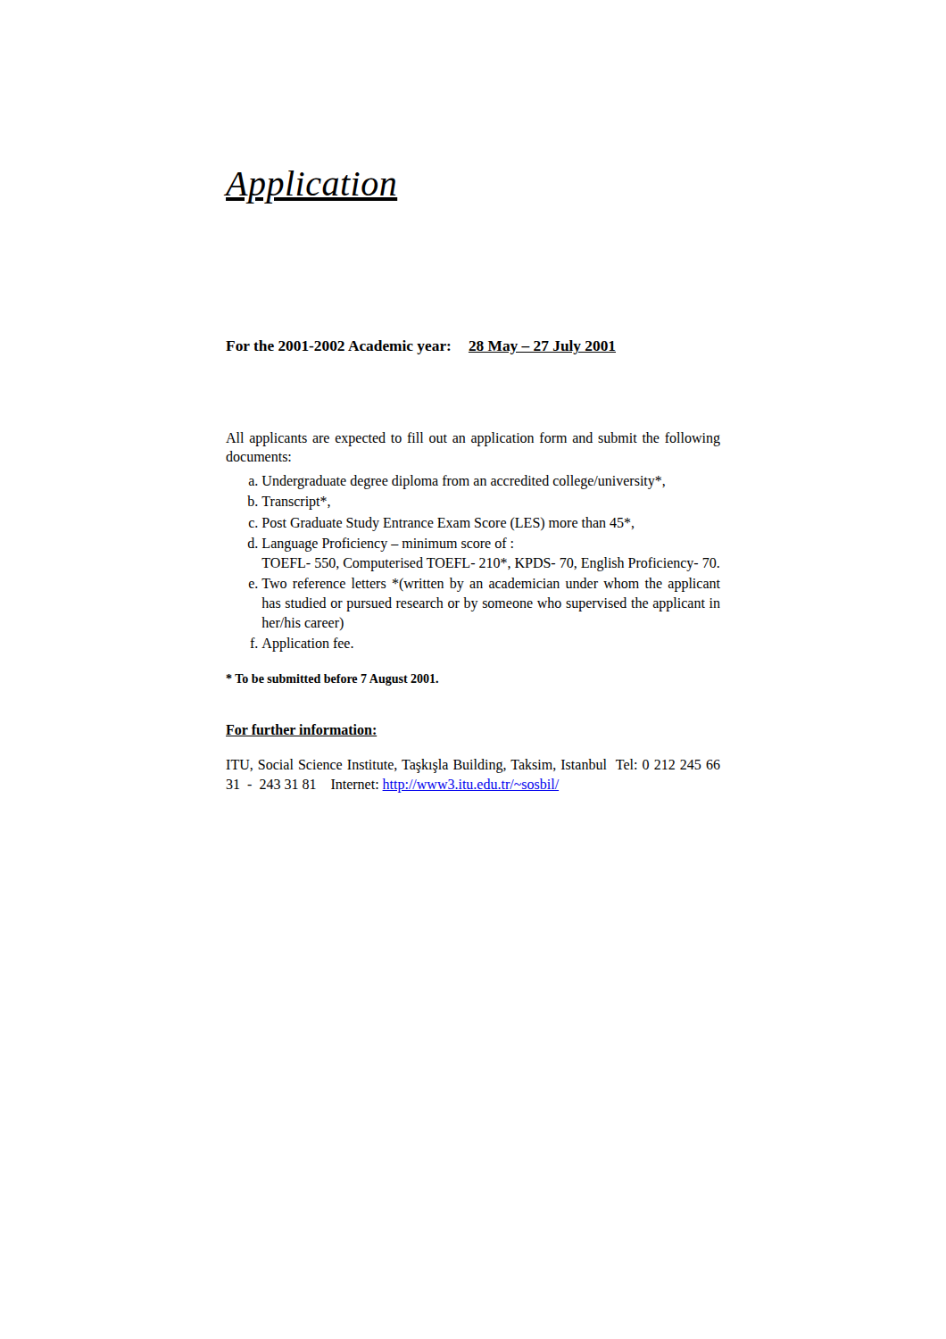Application
For the 2001-2002 Academic year:28 May – 27 July 2001
All applicants are expected to fill out an application form and submit the following documents:
Undergraduate degree diploma from an accredited college/university*,
Transcript*,
Post Graduate Study Entrance Exam Score (LES) more than 45*,
Language Proficiency – minimum score of :
TOEFL- 550, Computerised TOEFL- 210*, KPDS- 70, English Proficiency- 70.
Two reference letters *(written by an academician under whom the applicant has studied or pursued research or by someone who supervised the applicant in her/his career)
Application fee.
* To be submitted before 7 August 2001.
For further information:
ITU, Social Science Institute, Taşkışla Building, Taksim, Istanbul Tel: 0 212 245 66 31 - 243 31 81 Internet: http://www3.itu.edu.tr/~sosbil/